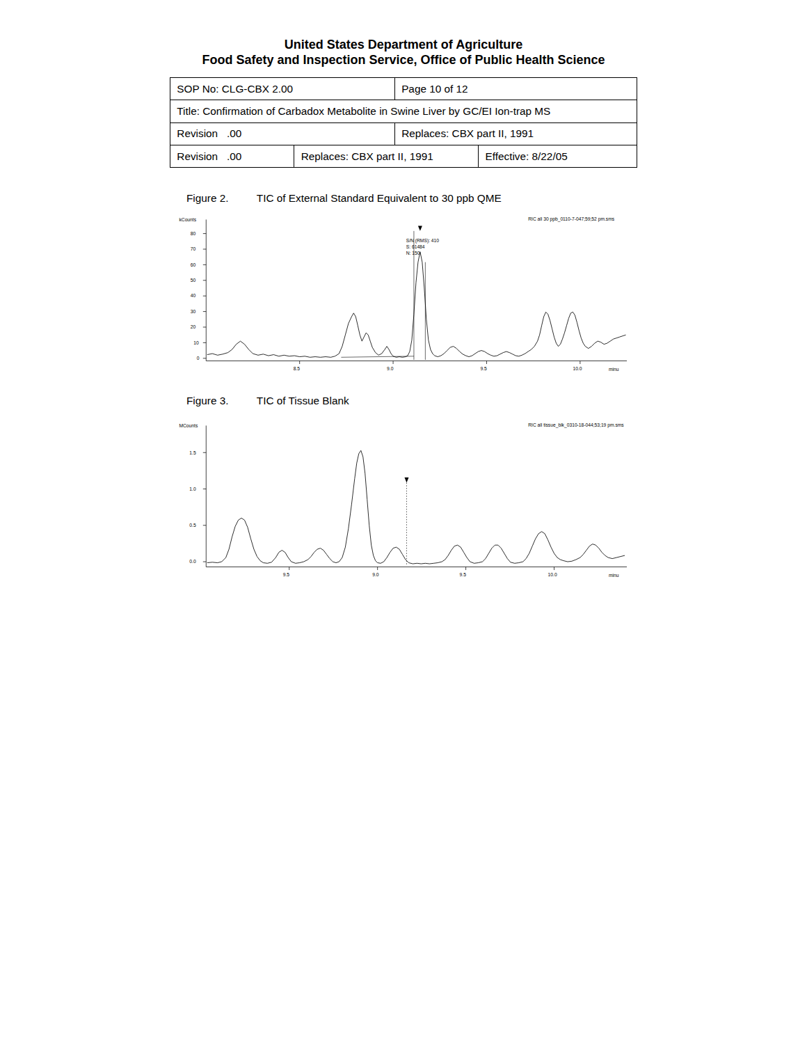United States Department of Agriculture
Food Safety and Inspection Service, Office of Public Health Science
| SOP No: CLG-CBX 2.00 | Page 10 of 12 |
| Title: Confirmation of Carbadox Metabolite in Swine Liver by GC/EI Ion-trap MS |
| Revision .00 | Replaces: CBX part II, 1991 |
| Revision .00 | Replaces: CBX part II, 1991 | Effective: 8/22/05 |
Figure 2. TIC of External Standard Equivalent to 30 ppb QME
kCounts RIC all 30 ppb_0110-7-047;59;52 pm.sms 80 70 60 50 40 30 20 10 0 8.5 9.0 9.5 10.0 minu S/N (RMS): 410 S: 61484 N: 150
Figure 3. TIC of Tissue Blank
MCounts RIC all tissue_blk_0310-18-044;53;19 pm.sms 1.5 1.0 0.5 0.0 9.5 9.0 9.5 10.0 minu